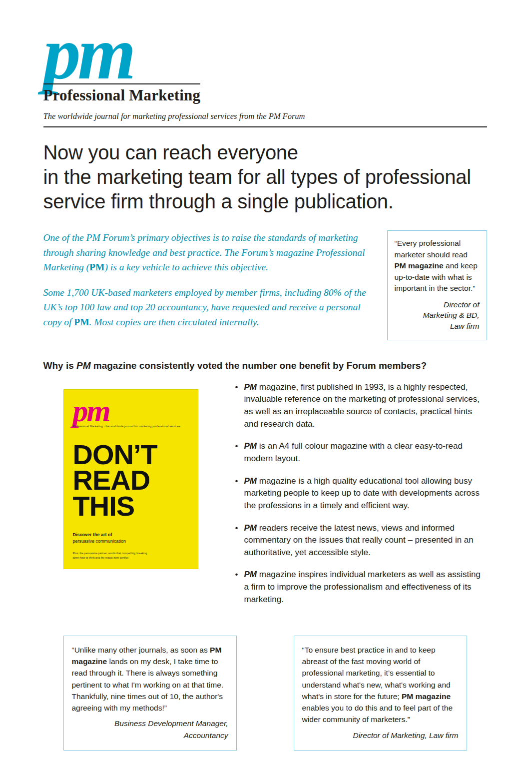pm
Professional Marketing
The worldwide journal for marketing professional services from the PM Forum
Now you can reach everyone
in the marketing team for all types of professional
service firm through a single publication.
One of the PM Forum’s primary objectives is to raise the standards of marketing through sharing knowledge and best practice. The Forum’s magazine Professional Marketing (PM) is a key vehicle to achieve this objective.
Some 1,700 UK-based marketers employed by member firms, including 80% of the UK’s top 100 law and top 20 accountancy, have requested and receive a personal copy of PM. Most copies are then circulated internally.
“Every professional marketer should read PM magazine and keep up-to-date with what is important in the sector.”
Director of
Marketing & BD,
Law firm
Why is PM magazine consistently voted the number one benefit by Forum members?
pm
Professional Marketing · the worldwide journal for marketing professional services
DON’T
READ
THIS
Discover the art of
persuasive communication
Plus: the persuasive partner, words that compel big, breaking down how to think and the magic from conflict
PM magazine, first published in 1993, is a highly respected, invaluable reference on the marketing of professional services, as well as an irreplaceable source of contacts, practical hints and research data.
PM is an A4 full colour magazine with a clear easy-to-read modern layout.
PM magazine is a high quality educational tool allowing busy marketing people to keep up to date with developments across the professions in a timely and efficient way.
PM readers receive the latest news, views and informed commentary on the issues that really count – presented in an authoritative, yet accessible style.
PM magazine inspires individual marketers as well as assisting a firm to improve the professionalism and effectiveness of its marketing.
“Unlike many other journals, as soon as PM magazine lands on my desk, I take time to read through it. There is always something pertinent to what I'm working on at that time. Thankfully, nine times out of 10, the author's agreeing with my methods!”
Business Development Manager, Accountancy
“To ensure best practice in and to keep abreast of the fast moving world of professional marketing, it’s essential to understand what's new, what's working and what's in store for the future; PM magazine enables you to do this and to feel part of the wider community of marketers.”
Director of Marketing, Law firm